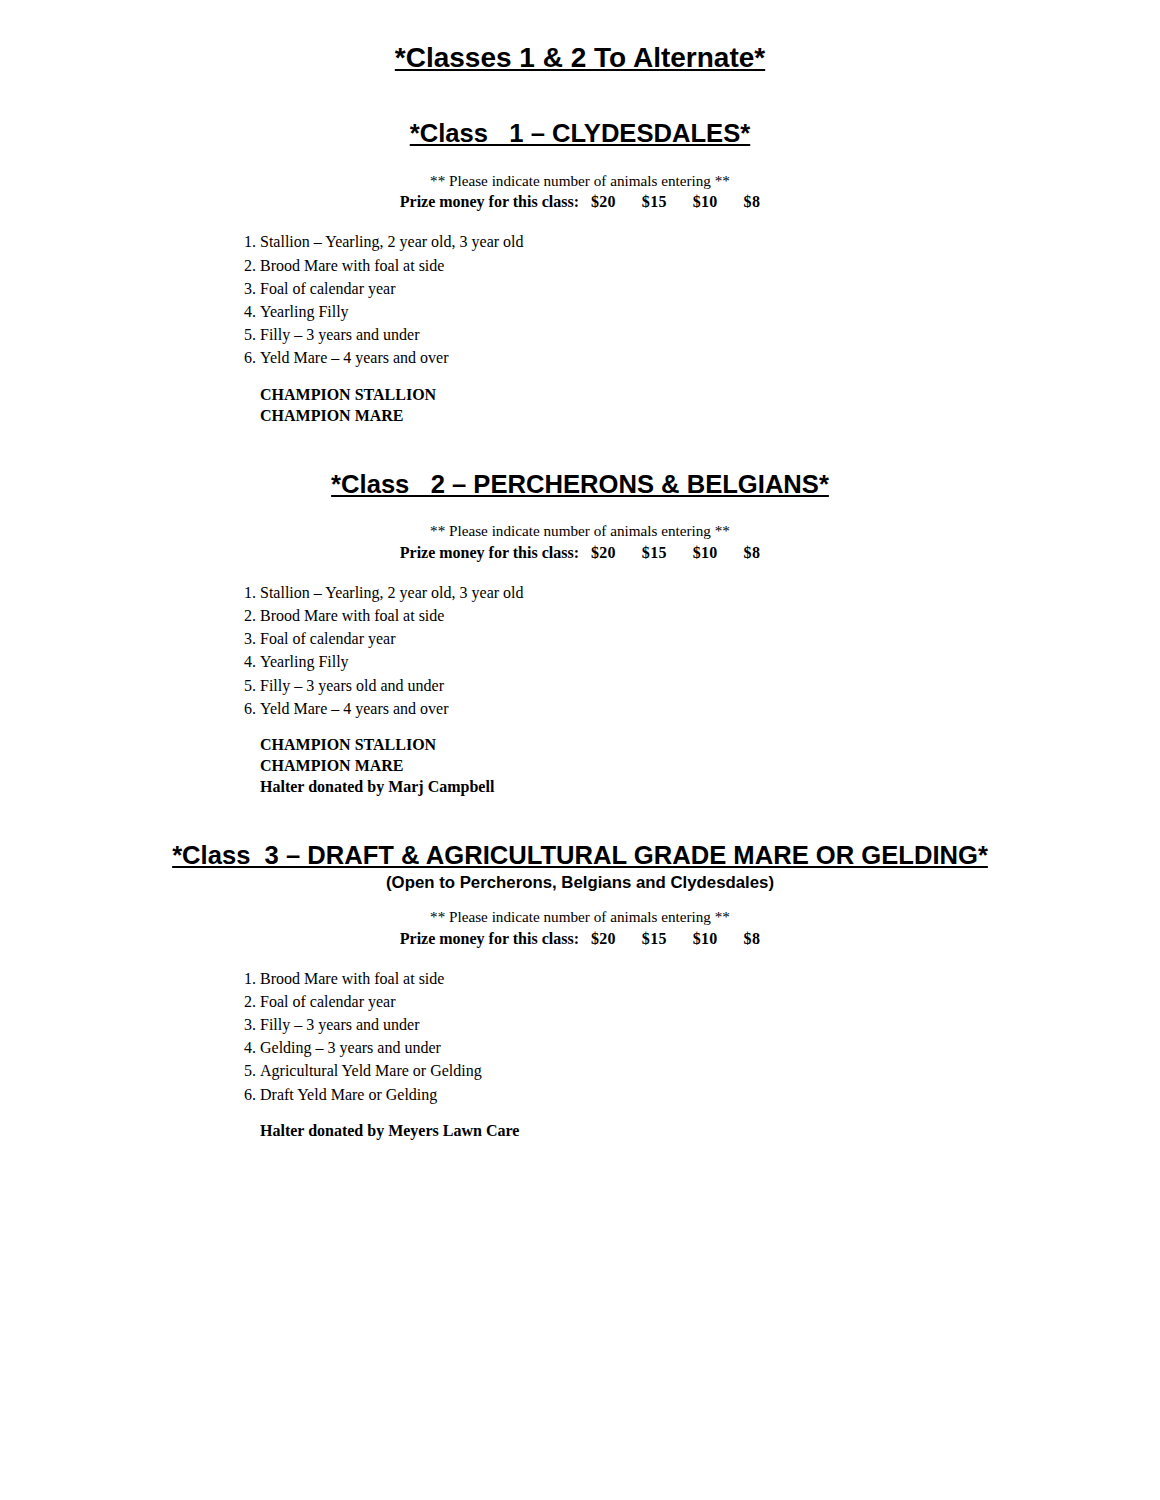*Classes 1 & 2 To Alternate*
*Class 1 – CLYDESDALES*
** Please indicate number of animals entering **
Prize money for this class: $20 $15 $10 $8
Stallion – Yearling, 2 year old, 3 year old
Brood Mare with foal at side
Foal of calendar year
Yearling Filly
Filly – 3 years and under
Yeld Mare – 4 years and over
CHAMPION STALLION
CHAMPION MARE
*Class 2 – PERCHERONS & BELGIANS*
** Please indicate number of animals entering **
Prize money for this class: $20 $15 $10 $8
Stallion – Yearling, 2 year old, 3 year old
Brood Mare with foal at side
Foal of calendar year
Yearling Filly
Filly – 3 years old and under
Yeld Mare – 4 years and over
CHAMPION STALLION
CHAMPION MARE
Halter donated by Marj Campbell
*Class 3 – DRAFT & AGRICULTURAL GRADE MARE OR GELDING*
(Open to Percherons, Belgians and Clydesdales)
** Please indicate number of animals entering **
Prize money for this class: $20 $15 $10 $8
Brood Mare with foal at side
Foal of calendar year
Filly – 3 years and under
Gelding – 3 years and under
Agricultural Yeld Mare or Gelding
Draft Yeld Mare or Gelding
Halter donated by Meyers Lawn Care